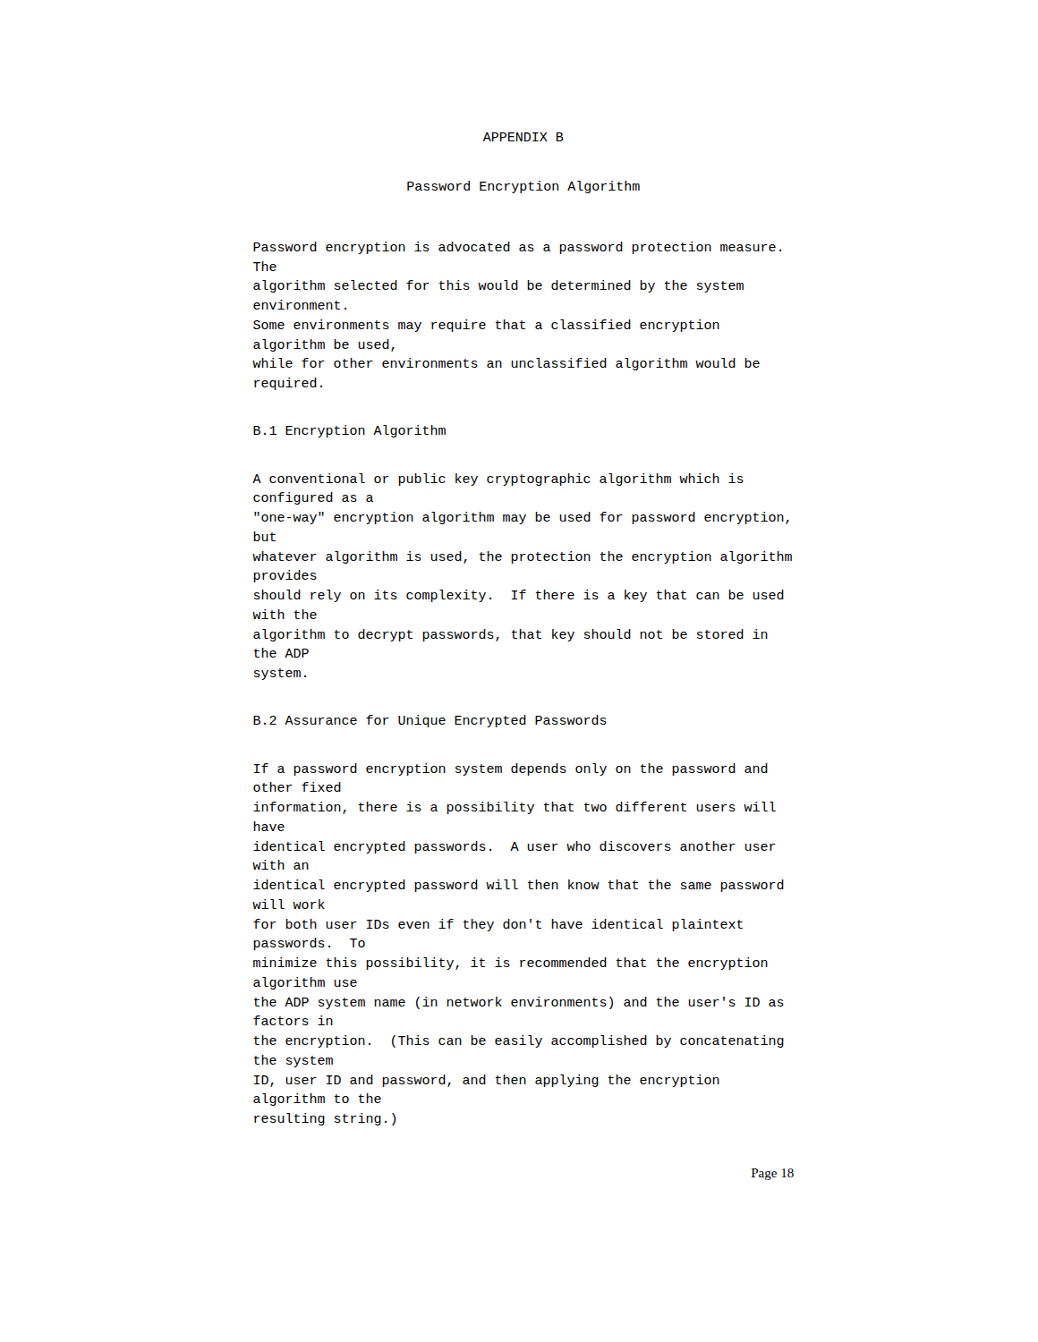APPENDIX B
Password Encryption Algorithm
Password encryption is advocated as a password protection measure. The algorithm selected for this would be determined by the system environment. Some environments may require that a classified encryption algorithm be used, while for other environments an unclassified algorithm would be required.
B.1 Encryption Algorithm
A conventional or public key cryptographic algorithm which is configured as a "one-way" encryption algorithm may be used for password encryption, but whatever algorithm is used, the protection the encryption algorithm provides should rely on its complexity. If there is a key that can be used with the algorithm to decrypt passwords, that key should not be stored in the ADP system.
B.2 Assurance for Unique Encrypted Passwords
If a password encryption system depends only on the password and other fixed information, there is a possibility that two different users will have identical encrypted passwords. A user who discovers another user with an identical encrypted password will then know that the same password will work for both user IDs even if they don't have identical plaintext passwords. To minimize this possibility, it is recommended that the encryption algorithm use the ADP system name (in network environments) and the user's ID as factors in the encryption. (This can be easily accomplished by concatenating the system ID, user ID and password, and then applying the encryption algorithm to the resulting string.)
Page 18